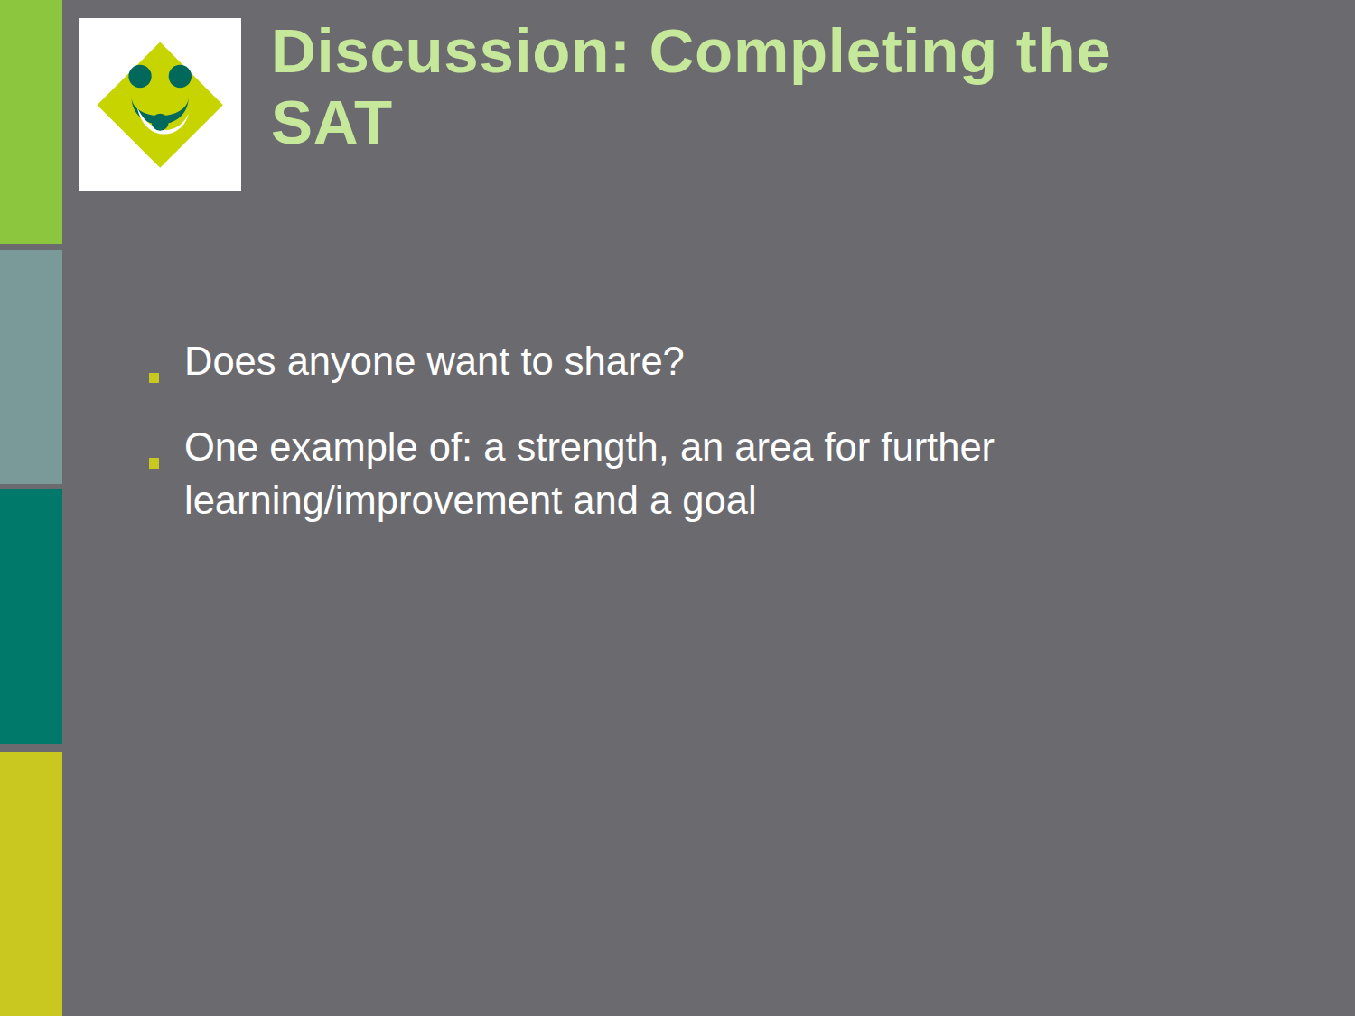Discussion: Completing the SAT
Does anyone want to share?
One example of: a strength, an area for further learning/improvement and a goal